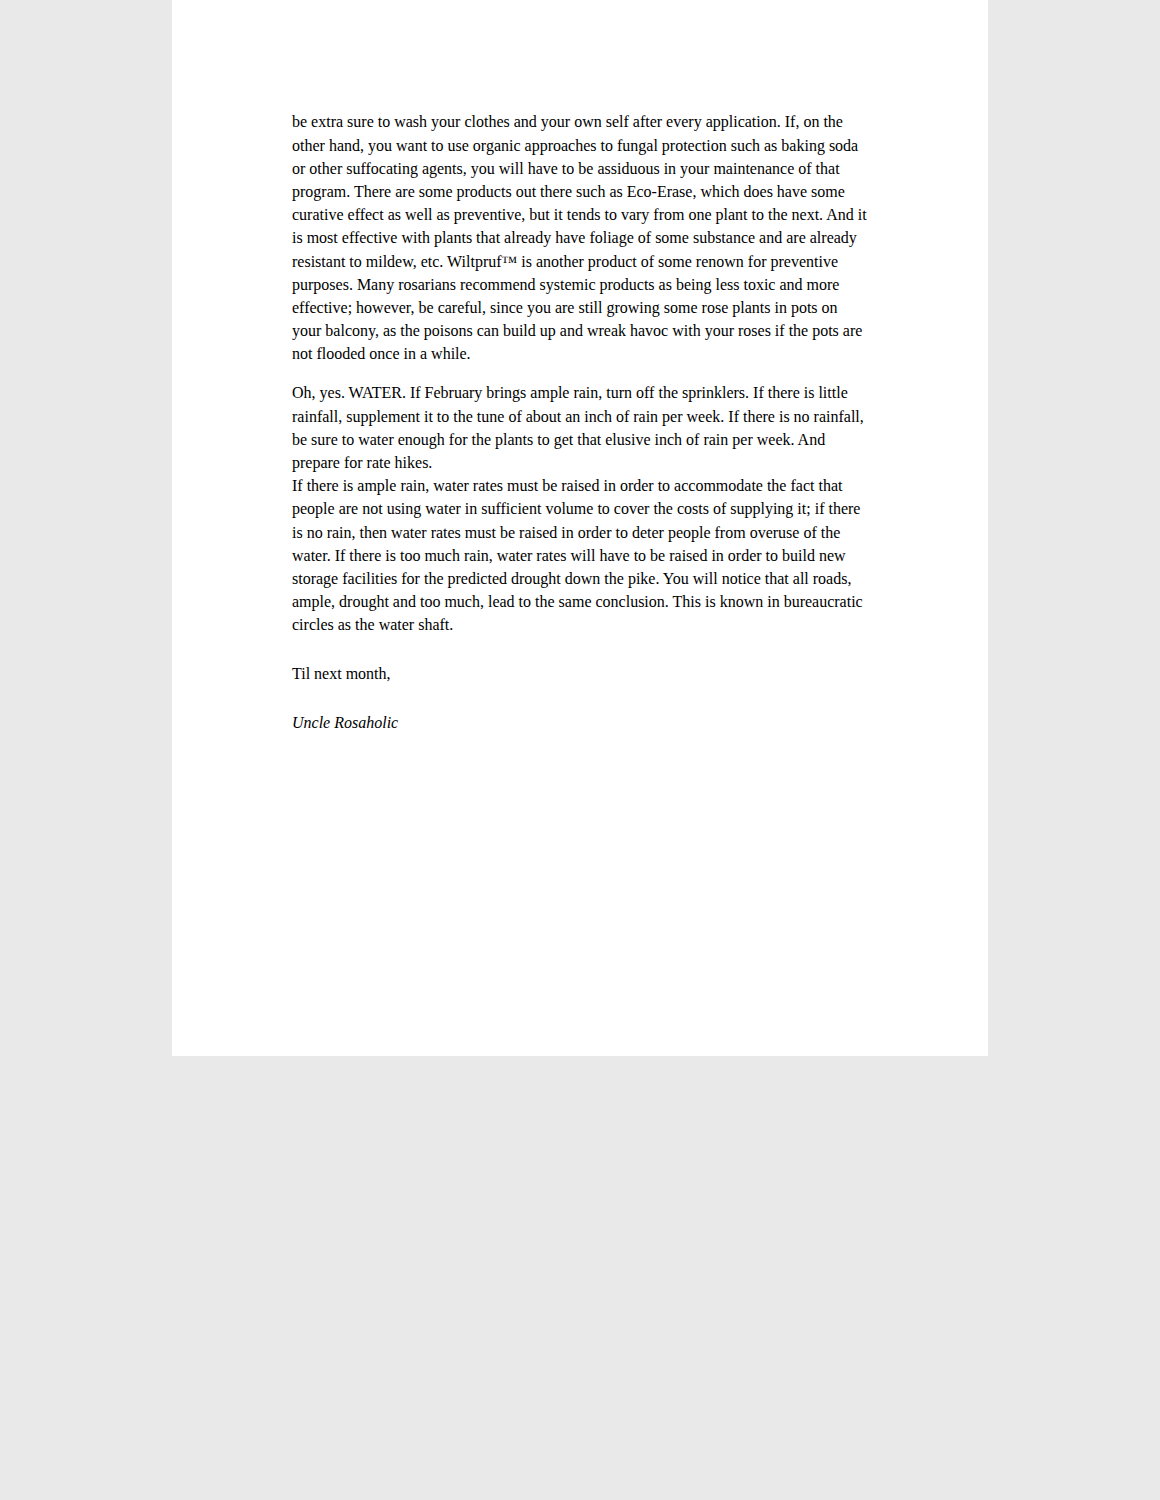be extra sure to wash your clothes and your own self after every application. If, on the other hand, you want to use organic approaches to fungal protection such as baking soda or other suffocating agents, you will have to be assiduous in your maintenance of that program. There are some products out there such as Eco-Erase, which does have some curative effect as well as preventive, but it tends to vary from one plant to the next. And it is most effective with plants that already have foliage of some substance and are already resistant to mildew, etc. Wiltpruf™ is another product of some renown for preventive purposes. Many rosarians recommend systemic products as being less toxic and more effective; however, be careful, since you are still growing some rose plants in pots on your balcony, as the poisons can build up and wreak havoc with your roses if the pots are not flooded once in a while.
Oh, yes. WATER. If February brings ample rain, turn off the sprinklers. If there is little rainfall, supplement it to the tune of about an inch of rain per week. If there is no rainfall, be sure to water enough for the plants to get that elusive inch of rain per week. And prepare for rate hikes.
If there is ample rain, water rates must be raised in order to accommodate the fact that people are not using water in sufficient volume to cover the costs of supplying it; if there is no rain, then water rates must be raised in order to deter people from overuse of the water. If there is too much rain, water rates will have to be raised in order to build new storage facilities for the predicted drought down the pike. You will notice that all roads, ample, drought and too much, lead to the same conclusion. This is known in bureaucratic circles as the water shaft.
Til next month,
Uncle Rosaholic